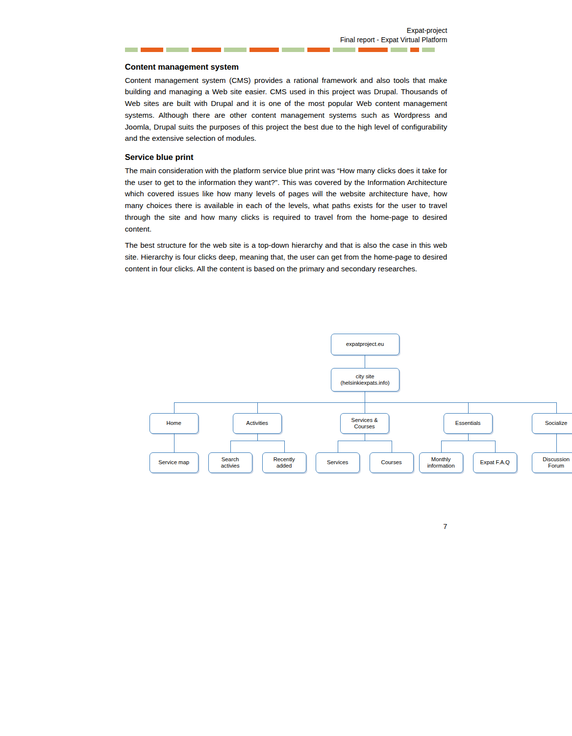Expat-project
Final report - Expat Virtual Platform
Content management system
Content management system (CMS) provides a rational framework and also tools that make building and managing a Web site easier. CMS used in this project was Drupal. Thousands of Web sites are built with Drupal and it is one of the most popular Web content management systems. Although there are other content management systems such as Wordpress and Joomla, Drupal suits the purposes of this project the best due to the high level of configurability and the extensive selection of modules.
Service blue print
The main consideration with the platform service blue print was “How many clicks does it take for the user to get to the information they want?”. This was covered by the Information Architecture which covered issues like how many levels of pages will the website architecture have, how many choices there is available in each of the levels, what paths exists for the user to travel through the site and how many clicks is required to travel from the home-page to desired content.
The best structure for the web site is a top-down hierarchy and that is also the case in this web site. Hierarchy is four clicks deep, meaning that, the user can get from the home-page to desired content in four clicks. All the content is based on the primary and secondary researches.
expatproject.eu
city site
(helsinkiexpats.info)
Home
Activities
Services &
Courses
Essentials
Socialize
Service map
Search
activies
Recently
added
Services
Courses
Monthly
information
Expat F.A.Q
Discussion
Forum
7